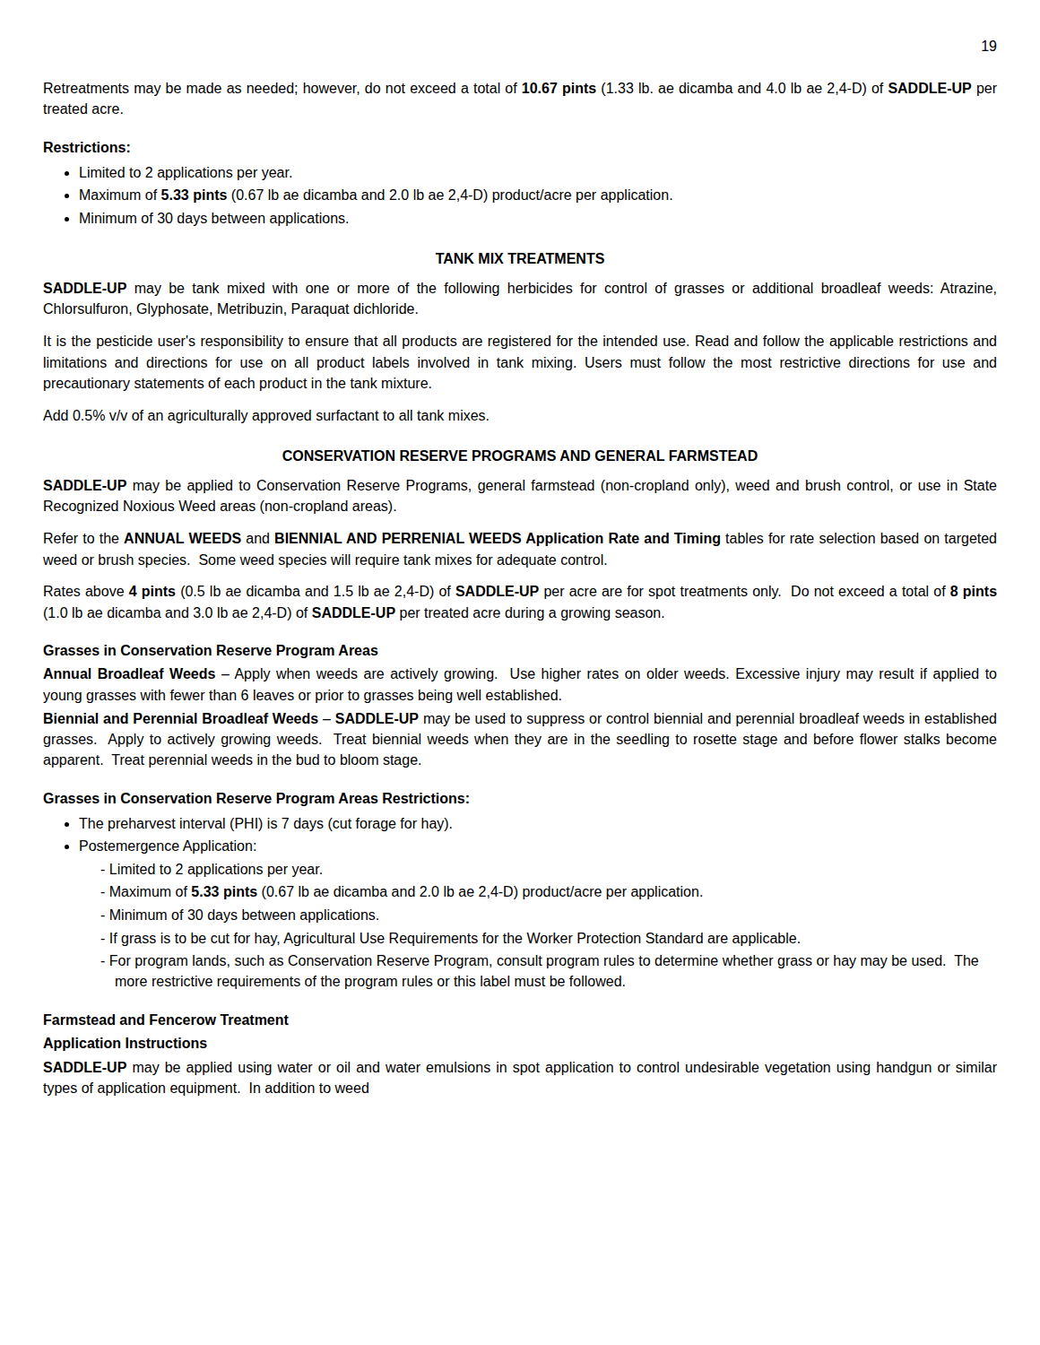19
Retreatments may be made as needed; however, do not exceed a total of 10.67 pints (1.33 lb. ae dicamba and 4.0 lb ae 2,4-D) of SADDLE-UP per treated acre.
Restrictions:
Limited to 2 applications per year.
Maximum of 5.33 pints (0.67 lb ae dicamba and 2.0 lb ae 2,4-D) product/acre per application.
Minimum of 30 days between applications.
TANK MIX TREATMENTS
SADDLE-UP may be tank mixed with one or more of the following herbicides for control of grasses or additional broadleaf weeds: Atrazine, Chlorsulfuron, Glyphosate, Metribuzin, Paraquat dichloride.
It is the pesticide user's responsibility to ensure that all products are registered for the intended use. Read and follow the applicable restrictions and limitations and directions for use on all product labels involved in tank mixing. Users must follow the most restrictive directions for use and precautionary statements of each product in the tank mixture.
Add 0.5% v/v of an agriculturally approved surfactant to all tank mixes.
CONSERVATION RESERVE PROGRAMS AND GENERAL FARMSTEAD
SADDLE-UP may be applied to Conservation Reserve Programs, general farmstead (non-cropland only), weed and brush control, or use in State Recognized Noxious Weed areas (non-cropland areas).
Refer to the ANNUAL WEEDS and BIENNIAL AND PERRENIAL WEEDS Application Rate and Timing tables for rate selection based on targeted weed or brush species. Some weed species will require tank mixes for adequate control.
Rates above 4 pints (0.5 lb ae dicamba and 1.5 lb ae 2,4-D) of SADDLE-UP per acre are for spot treatments only. Do not exceed a total of 8 pints (1.0 lb ae dicamba and 3.0 lb ae 2,4-D) of SADDLE-UP per treated acre during a growing season.
Grasses in Conservation Reserve Program Areas
Annual Broadleaf Weeds – Apply when weeds are actively growing. Use higher rates on older weeds. Excessive injury may result if applied to young grasses with fewer than 6 leaves or prior to grasses being well established.
Biennial and Perennial Broadleaf Weeds – SADDLE-UP may be used to suppress or control biennial and perennial broadleaf weeds in established grasses. Apply to actively growing weeds. Treat biennial weeds when they are in the seedling to rosette stage and before flower stalks become apparent. Treat perennial weeds in the bud to bloom stage.
Grasses in Conservation Reserve Program Areas Restrictions:
The preharvest interval (PHI) is 7 days (cut forage for hay).
Postemergence Application:
- Limited to 2 applications per year.
- Maximum of 5.33 pints (0.67 lb ae dicamba and 2.0 lb ae 2,4-D) product/acre per application.
- Minimum of 30 days between applications.
- If grass is to be cut for hay, Agricultural Use Requirements for the Worker Protection Standard are applicable.
- For program lands, such as Conservation Reserve Program, consult program rules to determine whether grass or hay may be used. The more restrictive requirements of the program rules or this label must be followed.
Farmstead and Fencerow Treatment
Application Instructions
SADDLE-UP may be applied using water or oil and water emulsions in spot application to control undesirable vegetation using handgun or similar types of application equipment. In addition to weed